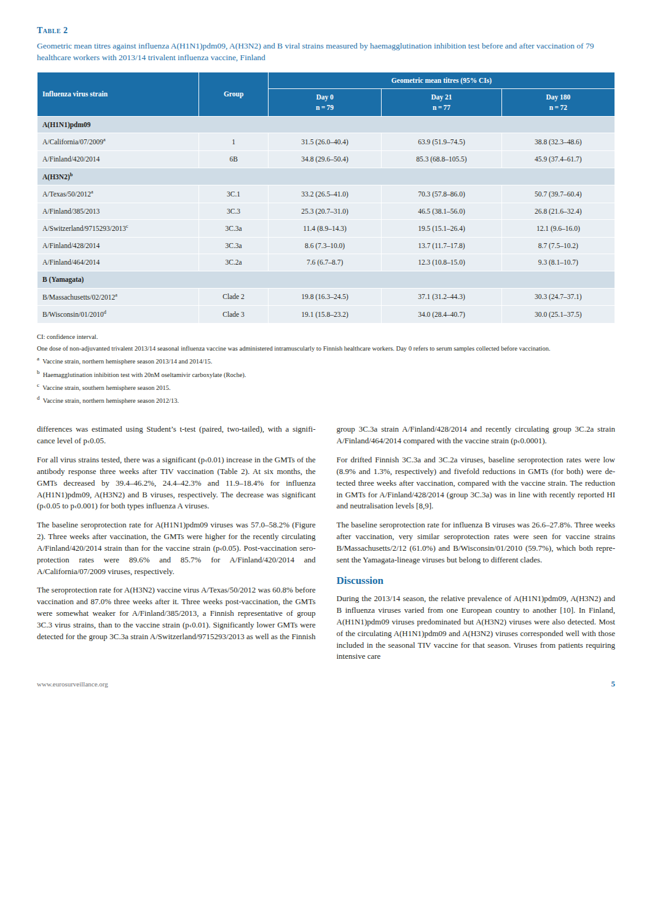Table 2
Geometric mean titres against influenza A(H1N1)pdm09, A(H3N2) and B viral strains measured by haemagglutination inhibition test before and after vaccination of 79 healthcare workers with 2013/14 trivalent influenza vaccine, Finland
| Influenza virus strain | Group | Geometric mean titres (95% CIs) |
| --- | --- | --- |
| Day 0 n = 79 | Day 21 n = 77 | Day 180 n = 72 |
| A(H1N1)pdm09 |
| A/California/07/2009 a | 1 | 31.5 (26.0–40.4) | 63.9 (51.9–74.5) | 38.8 (32.3–48.6) |
| A/Finland/420/2014 | 6B | 34.8 (29.6–50.4) | 85.3 (68.8–105.5) | 45.9 (37.4–61.7) |
| A(H3N2) b |
| A/Texas/50/2012 a | 3C.1 | 33.2 (26.5–41.0) | 70.3 (57.8–86.0) | 50.7 (39.7–60.4) |
| A/Finland/385/2013 | 3C.3 | 25.3 (20.7–31.0) | 46.5 (38.1–56.0) | 26.8 (21.6–32.4) |
| A/Switzerland/9715293/2013 c | 3C.3a | 11.4 (8.9–14.3) | 19.5 (15.1–26.4) | 12.1 (9.6–16.0) |
| A/Finland/428/2014 | 3C.3a | 8.6 (7.3–10.0) | 13.7 (11.7–17.8) | 8.7 (7.5–10.2) |
| A/Finland/464/2014 | 3C.2a | 7.6 (6.7–8.7) | 12.3 (10.8–15.0) | 9.3 (8.1–10.7) |
| B (Yamagata) |
| B/Massachusetts/02/2012 a | Clade 2 | 19.8 (16.3–24.5) | 37.1 (31.2–44.3) | 30.3 (24.7–37.1) |
| B/Wisconsin/01/2010 d | Clade 3 | 19.1 (15.8–23.2) | 34.0 (28.4–40.7) | 30.0 (25.1–37.5) |
CI: confidence interval.
One dose of non-adjuvanted trivalent 2013/14 seasonal influenza vaccine was administered intramuscularly to Finnish healthcare workers. Day 0 refers to serum samples collected before vaccination.
a Vaccine strain, northern hemisphere season 2013/14 and 2014/15.
b Haemagglutination inhibition test with 20nM oseltamivir carboxylate (Roche).
c Vaccine strain, southern hemisphere season 2015.
d Vaccine strain, northern hemisphere season 2012/13.
differences was estimated using Student’s t-test (paired, two-tailed), with a significance level of p‹0.05.
For all virus strains tested, there was a significant (p‹0.01) increase in the GMTs of the antibody response three weeks after TIV vaccination (Table 2). At six months, the GMTs decreased by 39.4–46.2%, 24.4–42.3% and 11.9–18.4% for influenza A(H1N1)pdm09, A(H3N2) and B viruses, respectively. The decrease was significant (p‹0.05 to p‹0.001) for both types influenza A viruses.
The baseline seroprotection rate for A(H1N1)pdm09 viruses was 57.0–58.2% (Figure 2). Three weeks after vaccination, the GMTs were higher for the recently circulating A/Finland/420/2014 strain than for the vaccine strain (p‹0.05). Post-vaccination seroprotection rates were 89.6% and 85.7% for A/Finland/420/2014 and A/California/07/2009 viruses, respectively.
The seroprotection rate for A(H3N2) vaccine virus A/Texas/50/2012 was 60.8% before vaccination and 87.0% three weeks after it. Three weeks post-vaccination, the GMTs were somewhat weaker for A/Finland/385/2013, a Finnish representative of group 3C.3 virus strains, than to the vaccine strain (p‹0.01). Significantly lower GMTs were detected for the group 3C.3a strain A/Switzerland/9715293/2013 as well as the Finnish group 3C.3a strain A/Finland/428/2014 and recently circulating group 3C.2a strain A/Finland/464/2014 compared with the vaccine strain (p‹0.0001).
For drifted Finnish 3C.3a and 3C.2a viruses, baseline seroprotection rates were low (8.9% and 1.3%, respectively) and fivefold reductions in GMTs (for both) were detected three weeks after vaccination, compared with the vaccine strain. The reduction in GMTs for A/Finland/428/2014 (group 3C.3a) was in line with recently reported HI and neutralisation levels [8,9].
The baseline seroprotection rate for influenza B viruses was 26.6–27.8%. Three weeks after vaccination, very similar seroprotection rates were seen for vaccine strains B/Massachusetts/2/12 (61.0%) and B/Wisconsin/01/2010 (59.7%), which both represent the Yamagata-lineage viruses but belong to different clades.
Discussion
During the 2013/14 season, the relative prevalence of A(H1N1)pdm09, A(H3N2) and B influenza viruses varied from one European country to another [10]. In Finland, A(H1N1)pdm09 viruses predominated but A(H3N2) viruses were also detected. Most of the circulating A(H1N1)pdm09 and A(H3N2) viruses corresponded well with those included in the seasonal TIV vaccine for that season. Viruses from patients requiring intensive care
www.eurosurveillance.org 5